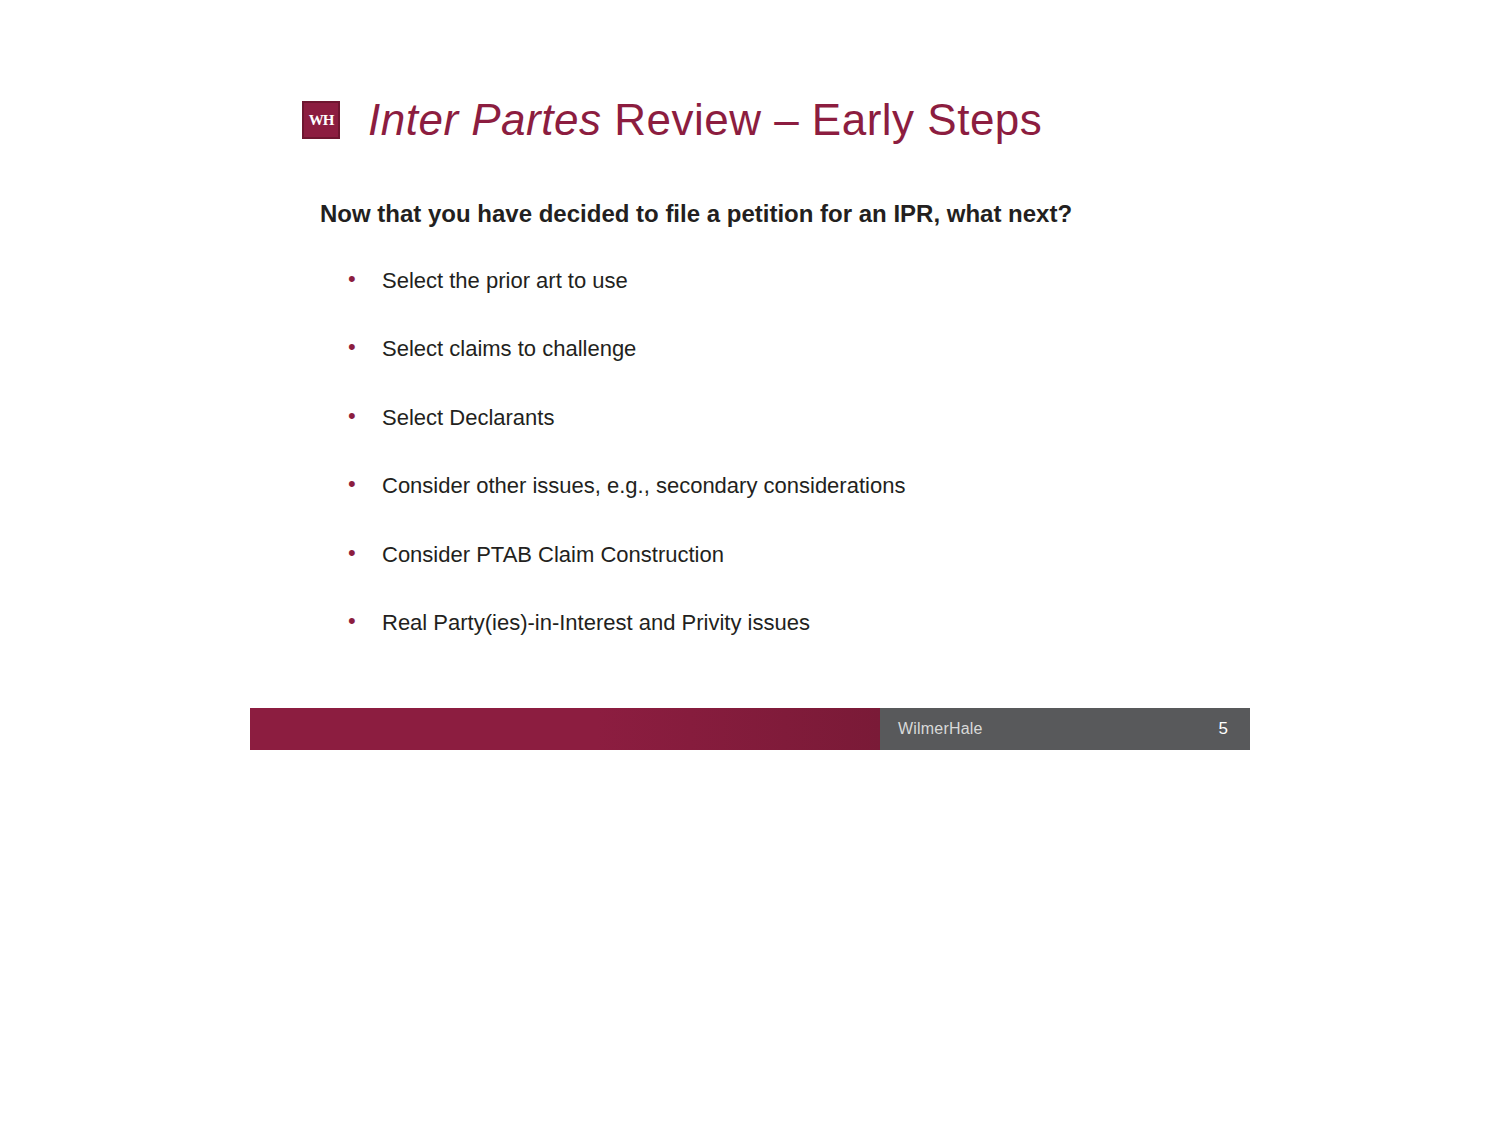WH
Inter Partes Review – Early Steps
Now that you have decided to file a petition for an IPR, what next?
Select the prior art to use
Select claims to challenge
Select Declarants
Consider other issues, e.g., secondary considerations
Consider PTAB Claim Construction
Real Party(ies)-in-Interest and Privity issues
WilmerHale 5